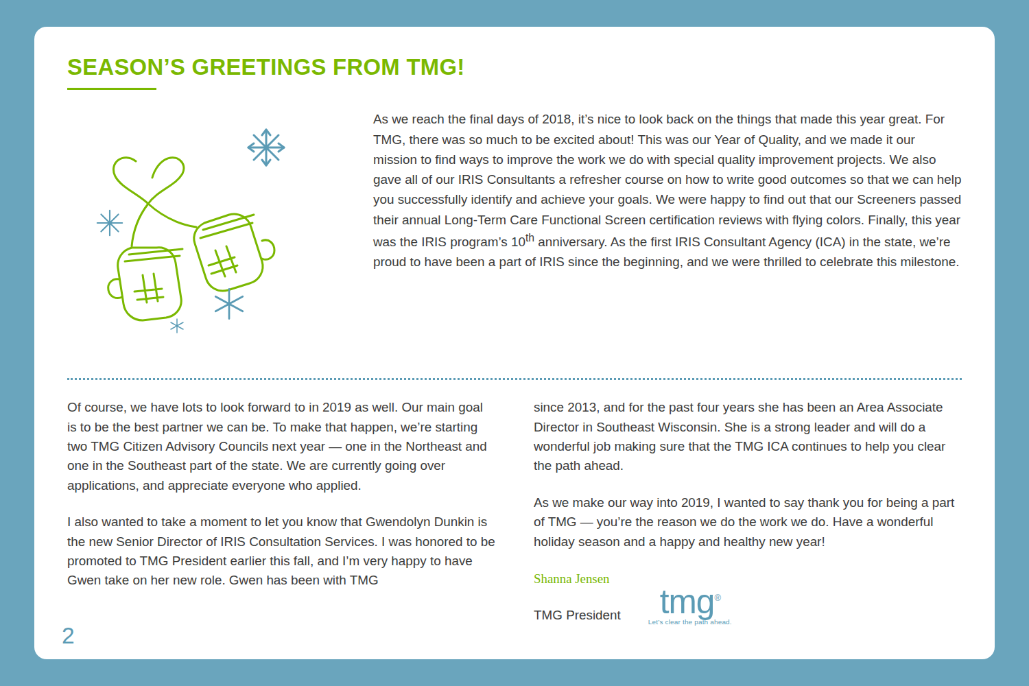Season’s Greetings from TMG!
As we reach the final days of 2018, it’s nice to look back on the things that made this year great. For TMG, there was so much to be excited about! This was our Year of Quality, and we made it our mission to find ways to improve the work we do with special quality improvement projects. We also gave all of our IRIS Consultants a refresher course on how to write good outcomes so that we can help you successfully identify and achieve your goals. We were happy to find out that our Screeners passed their annual Long-Term Care Functional Screen certification reviews with flying colors. Finally, this year was the IRIS program’s 10th anniversary. As the first IRIS Consultant Agency (ICA) in the state, we’re proud to have been a part of IRIS since the beginning, and we were thrilled to celebrate this milestone.
Of course, we have lots to look forward to in 2019 as well. Our main goal is to be the best partner we can be. To make that happen, we’re starting two TMG Citizen Advisory Councils next year — one in the Northeast and one in the Southeast part of the state. We are currently going over applications, and appreciate everyone who applied.
I also wanted to take a moment to let you know that Gwendolyn Dunkin is the new Senior Director of IRIS Consultation Services. I was honored to be promoted to TMG President earlier this fall, and I’m very happy to have Gwen take on her new role. Gwen has been with TMG
since 2013, and for the past four years she has been an Area Associate Director in Southeast Wisconsin. She is a strong leader and will do a wonderful job making sure that the TMG ICA continues to help you clear the path ahead.
As we make our way into 2019, I wanted to say thank you for being a part of TMG — you’re the reason we do the work we do. Have a wonderful holiday season and a happy and healthy new year!
Shanna Jensen
TMG President
tmg®
Let’s clear the path ahead.
2